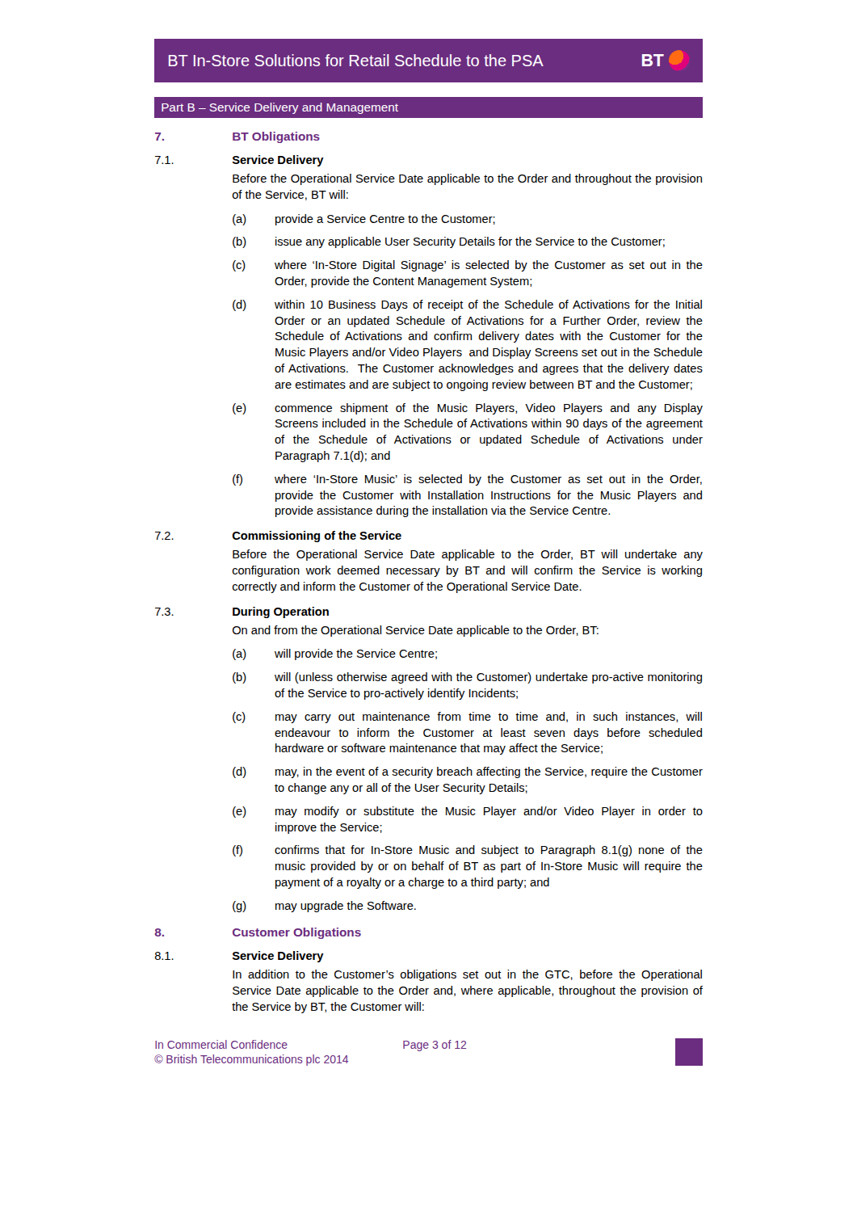BT In-Store Solutions for Retail Schedule to the PSA BT
Part B – Service Delivery and Management
7. BT Obligations
7.1. Service Delivery
Before the Operational Service Date applicable to the Order and throughout the provision of the Service, BT will:
(a) provide a Service Centre to the Customer;
(b) issue any applicable User Security Details for the Service to the Customer;
(c) where ‘In-Store Digital Signage’ is selected by the Customer as set out in the Order, provide the Content Management System;
(d) within 10 Business Days of receipt of the Schedule of Activations for the Initial Order or an updated Schedule of Activations for a Further Order, review the Schedule of Activations and confirm delivery dates with the Customer for the Music Players and/or Video Players and Display Screens set out in the Schedule of Activations. The Customer acknowledges and agrees that the delivery dates are estimates and are subject to ongoing review between BT and the Customer;
(e) commence shipment of the Music Players, Video Players and any Display Screens included in the Schedule of Activations within 90 days of the agreement of the Schedule of Activations or updated Schedule of Activations under Paragraph 7.1(d); and
(f) where ‘In-Store Music’ is selected by the Customer as set out in the Order, provide the Customer with Installation Instructions for the Music Players and provide assistance during the installation via the Service Centre.
7.2. Commissioning of the Service
Before the Operational Service Date applicable to the Order, BT will undertake any configuration work deemed necessary by BT and will confirm the Service is working correctly and inform the Customer of the Operational Service Date.
7.3. During Operation
On and from the Operational Service Date applicable to the Order, BT:
(a) will provide the Service Centre;
(b) will (unless otherwise agreed with the Customer) undertake pro-active monitoring of the Service to pro-actively identify Incidents;
(c) may carry out maintenance from time to time and, in such instances, will endeavour to inform the Customer at least seven days before scheduled hardware or software maintenance that may affect the Service;
(d) may, in the event of a security breach affecting the Service, require the Customer to change any or all of the User Security Details;
(e) may modify or substitute the Music Player and/or Video Player in order to improve the Service;
(f) confirms that for In-Store Music and subject to Paragraph 8.1(g) none of the music provided by or on behalf of BT as part of In-Store Music will require the payment of a royalty or a charge to a third party; and
(g) may upgrade the Software.
8. Customer Obligations
8.1. Service Delivery
In addition to the Customer’s obligations set out in the GTC, before the Operational Service Date applicable to the Order and, where applicable, throughout the provision of the Service by BT, the Customer will:
In Commercial Confidence
© British Telecommunications plc 2014
Page 3 of 12